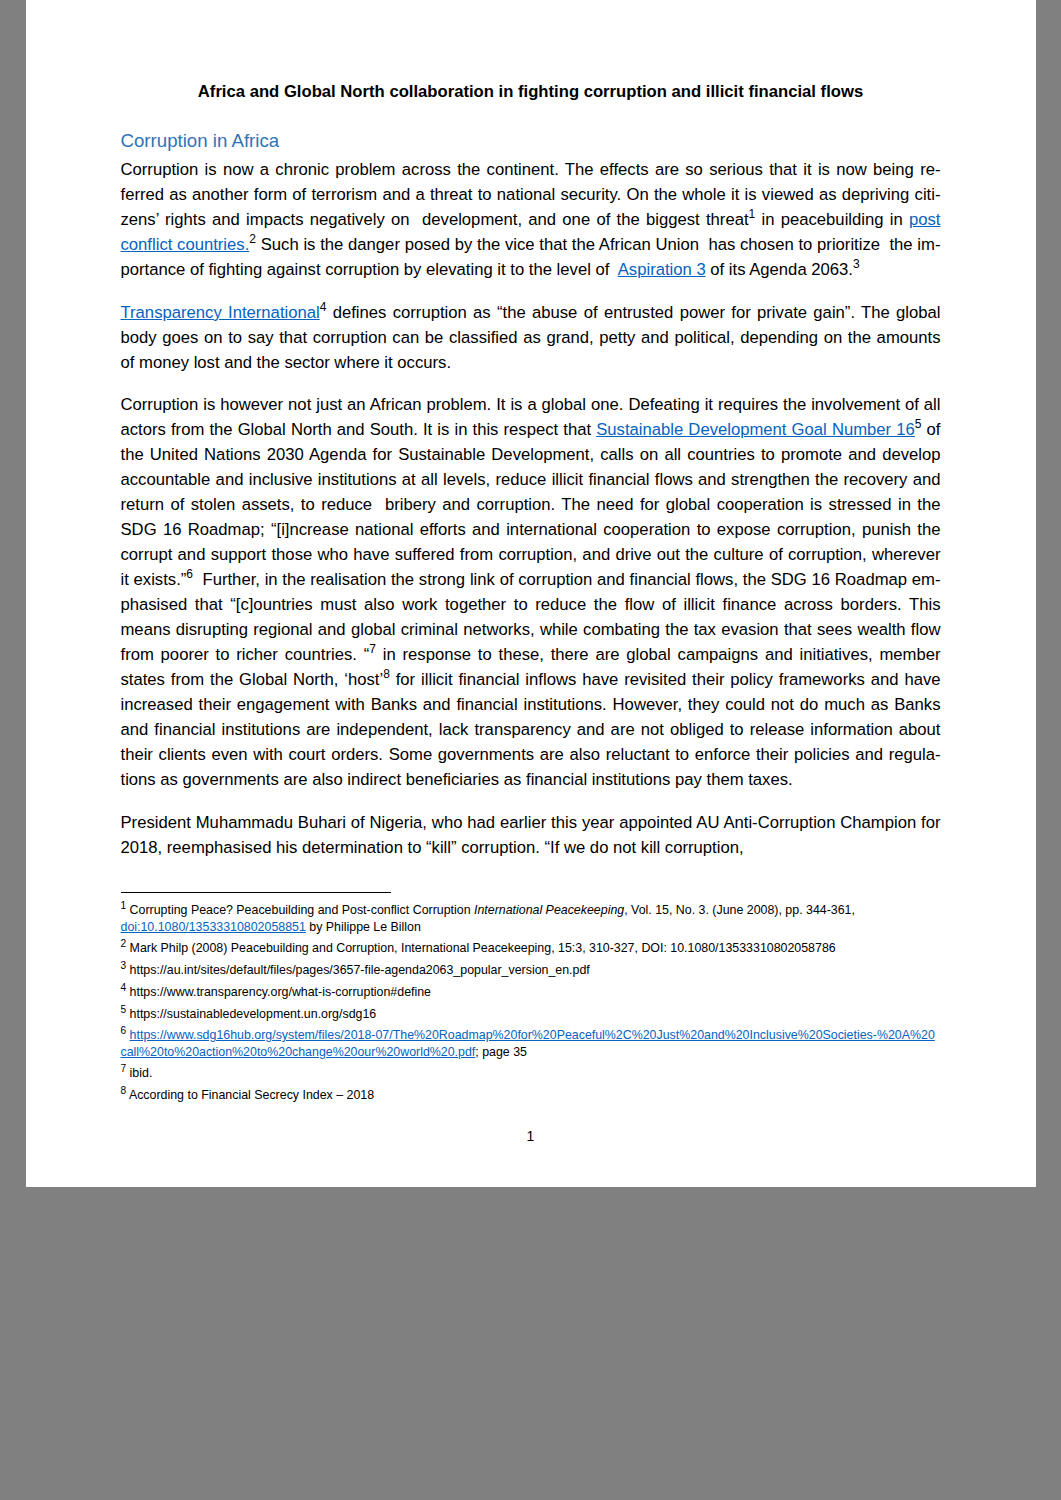Africa and Global North collaboration in fighting corruption and illicit financial flows
Corruption in Africa
Corruption is now a chronic problem across the continent. The effects are so serious that it is now being referred as another form of terrorism and a threat to national security. On the whole it is viewed as depriving citizens’ rights and impacts negatively on development, and one of the biggest threat1 in peacebuilding in post conflict countries.2 Such is the danger posed by the vice that the African Union has chosen to prioritize the importance of fighting against corruption by elevating it to the level of Aspiration 3 of its Agenda 2063.3
Transparency International4 defines corruption as “the abuse of entrusted power for private gain”. The global body goes on to say that corruption can be classified as grand, petty and political, depending on the amounts of money lost and the sector where it occurs.
Corruption is however not just an African problem. It is a global one. Defeating it requires the involvement of all actors from the Global North and South. It is in this respect that Sustainable Development Goal Number 165 of the United Nations 2030 Agenda for Sustainable Development, calls on all countries to promote and develop accountable and inclusive institutions at all levels, reduce illicit financial flows and strengthen the recovery and return of stolen assets, to reduce bribery and corruption. The need for global cooperation is stressed in the SDG 16 Roadmap; “[i]ncrease national efforts and international cooperation to expose corruption, punish the corrupt and support those who have suffered from corruption, and drive out the culture of corruption, wherever it exists.”6 Further, in the realisation the strong link of corruption and financial flows, the SDG 16 Roadmap emphasised that “[c]ountries must also work together to reduce the flow of illicit finance across borders. This means disrupting regional and global criminal networks, while combating the tax evasion that sees wealth flow from poorer to richer countries. “7 in response to these, there are global campaigns and initiatives, member states from the Global North, ‘host’8 for illicit financial inflows have revisited their policy frameworks and have increased their engagement with Banks and financial institutions. However, they could not do much as Banks and financial institutions are independent, lack transparency and are not obliged to release information about their clients even with court orders. Some governments are also reluctant to enforce their policies and regulations as governments are also indirect beneficiaries as financial institutions pay them taxes.
President Muhammadu Buhari of Nigeria, who had earlier this year appointed AU Anti-Corruption Champion for 2018, reemphasised his determination to “kill” corruption. “If we do not kill corruption,
1 Corrupting Peace? Peacebuilding and Post-conflict Corruption International Peacekeeping, Vol. 15, No. 3. (June 2008), pp. 344-361, doi:10.1080/13533310802058851 by Philippe Le Billon
2 Mark Philp (2008) Peacebuilding and Corruption, International Peacekeeping, 15:3, 310-327, DOI: 10.1080/13533310802058786
3 https://au.int/sites/default/files/pages/3657-file-agenda2063_popular_version_en.pdf
4 https://www.transparency.org/what-is-corruption#define
5 https://sustainabledevelopment.un.org/sdg16
6 https://www.sdg16hub.org/system/files/2018-07/The%20Roadmap%20for%20Peaceful%2C%20Just%20and%20Inclusive%20Societies-%20A%20call%20to%20action%20to%20change%20our%20world%20.pdf; page 35
7 ibid.
8 According to Financial Secrecy Index – 2018
1